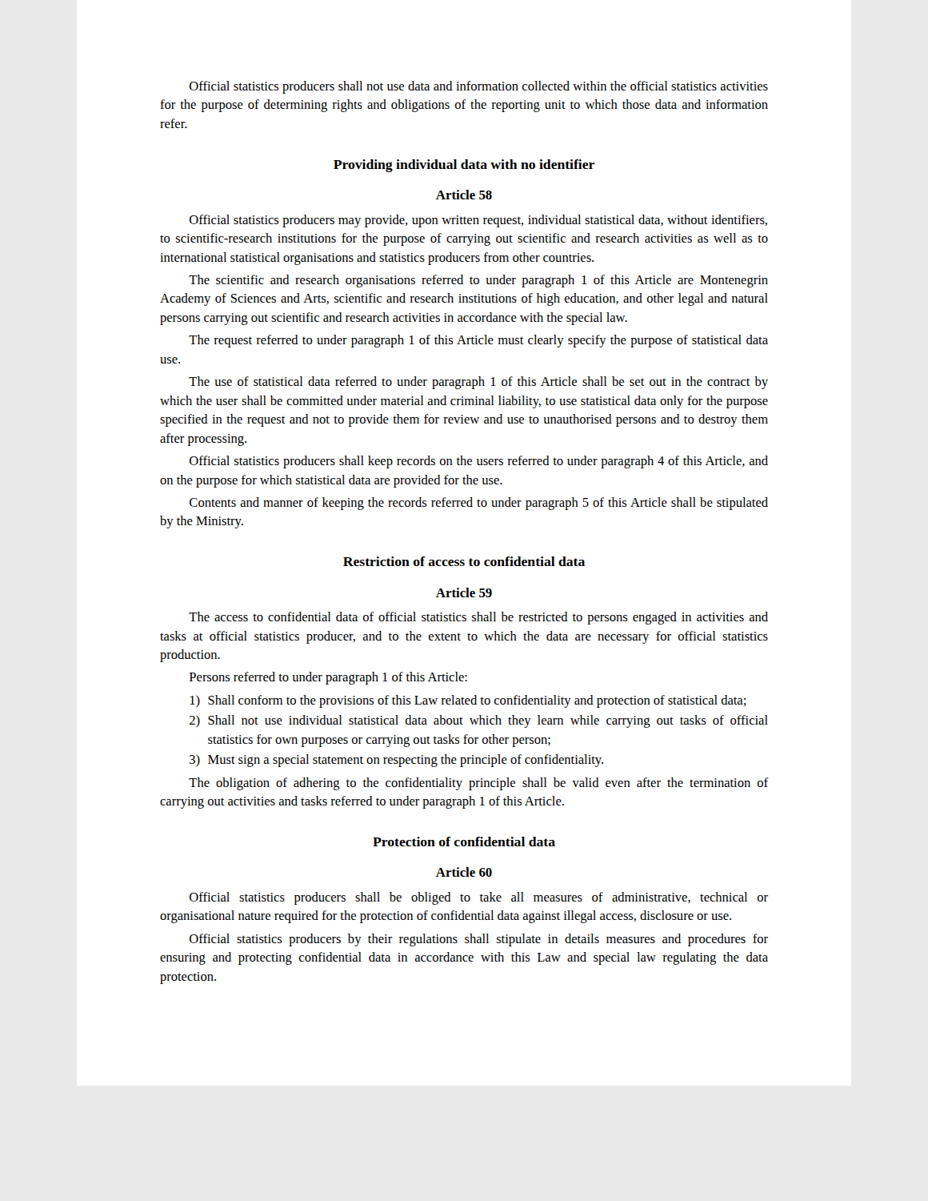Official statistics producers shall not use data and information collected within the official statistics activities for the purpose of determining rights and obligations of the reporting unit to which those data and information refer.
Providing individual data with no identifier
Article 58
Official statistics producers may provide, upon written request, individual statistical data, without identifiers, to scientific-research institutions for the purpose of carrying out scientific and research activities as well as to international statistical organisations and statistics producers from other countries.
The scientific and research organisations referred to under paragraph 1 of this Article are Montenegrin Academy of Sciences and Arts, scientific and research institutions of high education, and other legal and natural persons carrying out scientific and research activities in accordance with the special law.
The request referred to under paragraph 1 of this Article must clearly specify the purpose of statistical data use.
The use of statistical data referred to under paragraph 1 of this Article shall be set out in the contract by which the user shall be committed under material and criminal liability, to use statistical data only for the purpose specified in the request and not to provide them for review and use to unauthorised persons and to destroy them after processing.
Official statistics producers shall keep records on the users referred to under paragraph 4 of this Article, and on the purpose for which statistical data are provided for the use.
Contents and manner of keeping the records referred to under paragraph 5 of this Article shall be stipulated by the Ministry.
Restriction of access to confidential data
Article 59
The access to confidential data of official statistics shall be restricted to persons engaged in activities and tasks at official statistics producer, and to the extent to which the data are necessary for official statistics production.
Persons referred to under paragraph 1 of this Article:
1) Shall conform to the provisions of this Law related to confidentiality and protection of statistical data;
2) Shall not use individual statistical data about which they learn while carrying out tasks of official statistics for own purposes or carrying out tasks for other person;
3) Must sign a special statement on respecting the principle of confidentiality.
The obligation of adhering to the confidentiality principle shall be valid even after the termination of carrying out activities and tasks referred to under paragraph 1 of this Article.
Protection of confidential data
Article 60
Official statistics producers shall be obliged to take all measures of administrative, technical or organisational nature required for the protection of confidential data against illegal access, disclosure or use.
Official statistics producers by their regulations shall stipulate in details measures and procedures for ensuring and protecting confidential data in accordance with this Law and special law regulating the data protection.